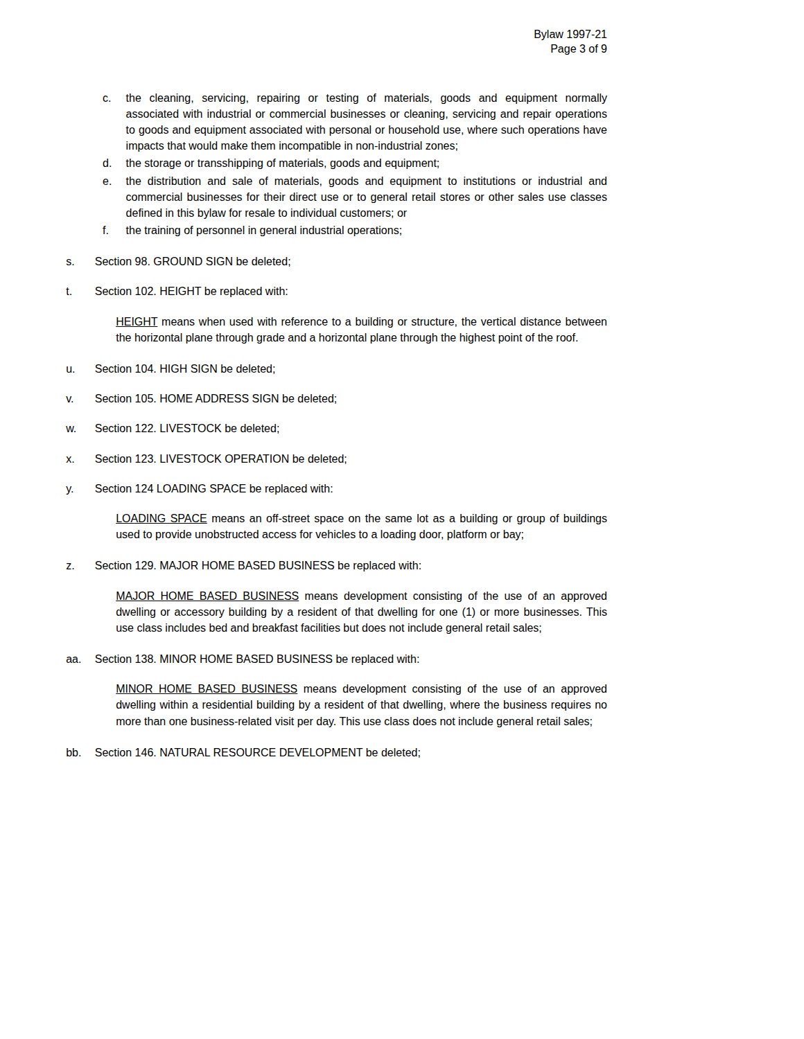Bylaw 1997-21
Page 3 of 9
c. the cleaning, servicing, repairing or testing of materials, goods and equipment normally associated with industrial or commercial businesses or cleaning, servicing and repair operations to goods and equipment associated with personal or household use, where such operations have impacts that would make them incompatible in non-industrial zones;
d. the storage or transshipping of materials, goods and equipment;
e. the distribution and sale of materials, goods and equipment to institutions or industrial and commercial businesses for their direct use or to general retail stores or other sales use classes defined in this bylaw for resale to individual customers; or
f. the training of personnel in general industrial operations;
s. Section 98. GROUND SIGN be deleted;
t. Section 102. HEIGHT be replaced with:
HEIGHT means when used with reference to a building or structure, the vertical distance between the horizontal plane through grade and a horizontal plane through the highest point of the roof.
u. Section 104. HIGH SIGN be deleted;
v. Section 105. HOME ADDRESS SIGN be deleted;
w. Section 122. LIVESTOCK be deleted;
x. Section 123. LIVESTOCK OPERATION be deleted;
y. Section 124 LOADING SPACE be replaced with:
LOADING SPACE means an off-street space on the same lot as a building or group of buildings used to provide unobstructed access for vehicles to a loading door, platform or bay;
z. Section 129. MAJOR HOME BASED BUSINESS be replaced with:
MAJOR HOME BASED BUSINESS means development consisting of the use of an approved dwelling or accessory building by a resident of that dwelling for one (1) or more businesses. This use class includes bed and breakfast facilities but does not include general retail sales;
aa. Section 138. MINOR HOME BASED BUSINESS be replaced with:
MINOR HOME BASED BUSINESS means development consisting of the use of an approved dwelling within a residential building by a resident of that dwelling, where the business requires no more than one business-related visit per day. This use class does not include general retail sales;
bb. Section 146. NATURAL RESOURCE DEVELOPMENT be deleted;